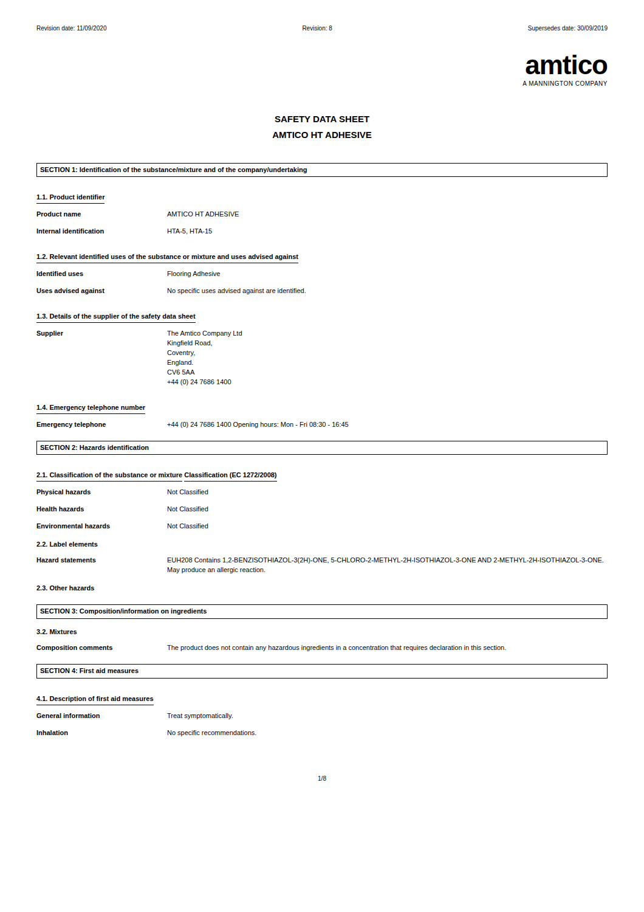Revision date: 11/09/2020
Revision: 8
Supersedes date: 30/09/2019
amtico
A MANNINGTON COMPANY
SAFETY DATA SHEET
AMTICO HT ADHESIVE
SECTION 1: Identification of the substance/mixture and of the company/undertaking
1.1. Product identifier
Product name
AMTICO HT ADHESIVE
Internal identification
HTA-5, HTA-15
1.2. Relevant identified uses of the substance or mixture and uses advised against
Identified uses
Flooring Adhesive
Uses advised against
No specific uses advised against are identified.
1.3. Details of the supplier of the safety data sheet
Supplier
The Amtico Company Ltd
Kingfield Road,
Coventry,
England.
CV6 5AA
+44 (0) 24 7686 1400
1.4. Emergency telephone number
Emergency telephone
+44 (0) 24 7686 1400 Opening hours: Mon - Fri 08:30 - 16:45
SECTION 2: Hazards identification
2.1. Classification of the substance or mixture
Classification (EC 1272/2008)
Physical hazards
Not Classified
Health hazards
Not Classified
Environmental hazards
Not Classified
2.2. Label elements
Hazard statements
EUH208 Contains 1,2-BENZISOTHIAZOL-3(2H)-ONE, 5-CHLORO-2-METHYL-2H-ISOTHIAZOL-3-ONE AND 2-METHYL-2H-ISOTHIAZOL-3-ONE. May produce an allergic reaction.
2.3. Other hazards
SECTION 3: Composition/information on ingredients
3.2. Mixtures
Composition comments
The product does not contain any hazardous ingredients in a concentration that requires declaration in this section.
SECTION 4: First aid measures
4.1. Description of first aid measures
General information
Treat symptomatically.
Inhalation
No specific recommendations.
1/8